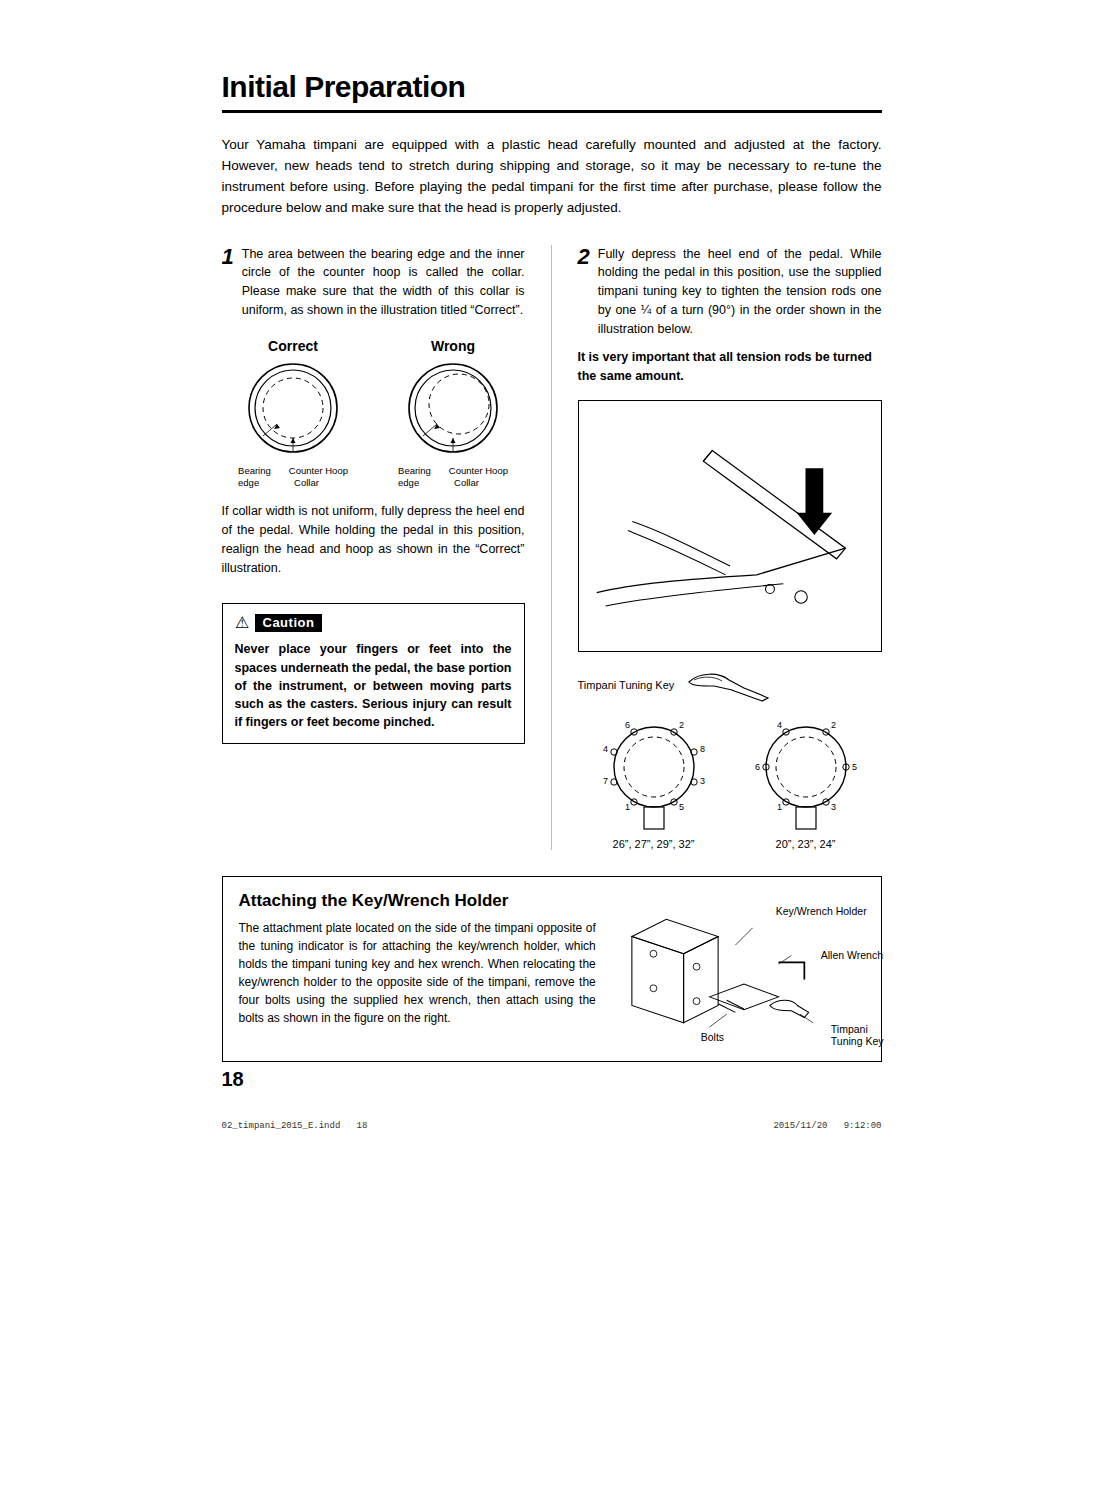Initial Preparation
Your Yamaha timpani are equipped with a plastic head carefully mounted and adjusted at the factory. However, new heads tend to stretch during shipping and storage, so it may be necessary to re-tune the instrument before using. Before playing the pedal timpani for the first time after purchase, please follow the procedure below and make sure that the head is properly adjusted.
1
The area between the bearing edge and the inner circle of the counter hoop is called the collar. Please make sure that the width of this collar is uniform, as shown in the illustration titled “Correct”.
Correct
Bearing
edge
Counter Hoop
Collar
Wrong
Bearing
edge
Counter Hoop
Collar
If collar width is not uniform, fully depress the heel end of the pedal. While holding the pedal in this position, realign the head and hoop as shown in the “Correct” illustration.
⚠ Caution
Never place your fingers or feet into the spaces underneath the pedal, the base portion of the instrument, or between moving parts such as the casters. Serious injury can result if fingers or feet become pinched.
2
Fully depress the heel end of the pedal. While holding the pedal in this position, use the supplied timpani tuning key to tighten the tension rods one by one ¼ of a turn (90°) in the order shown in the illustration below.
It is very important that all tension rods be turned the same amount.
Timpani Tuning Key
6 2 4 8 7 3 1 5
26”, 27”, 29”, 32”
4 2 6 5 1 3
20”, 23”, 24”
Attaching the Key/Wrench Holder
The attachment plate located on the side of the timpani opposite of the tuning indicator is for attaching the key/wrench holder, which holds the timpani tuning key and hex wrench. When relocating the key/wrench holder to the opposite side of the timpani, remove the four bolts using the supplied hex wrench, then attach using the bolts as shown in the figure on the right.
Key/Wrench Holder Allen Wrench Bolts Timpani
Tuning Key
18
02_timpani_2015_E.indd 18 2015/11/20 9:12:00